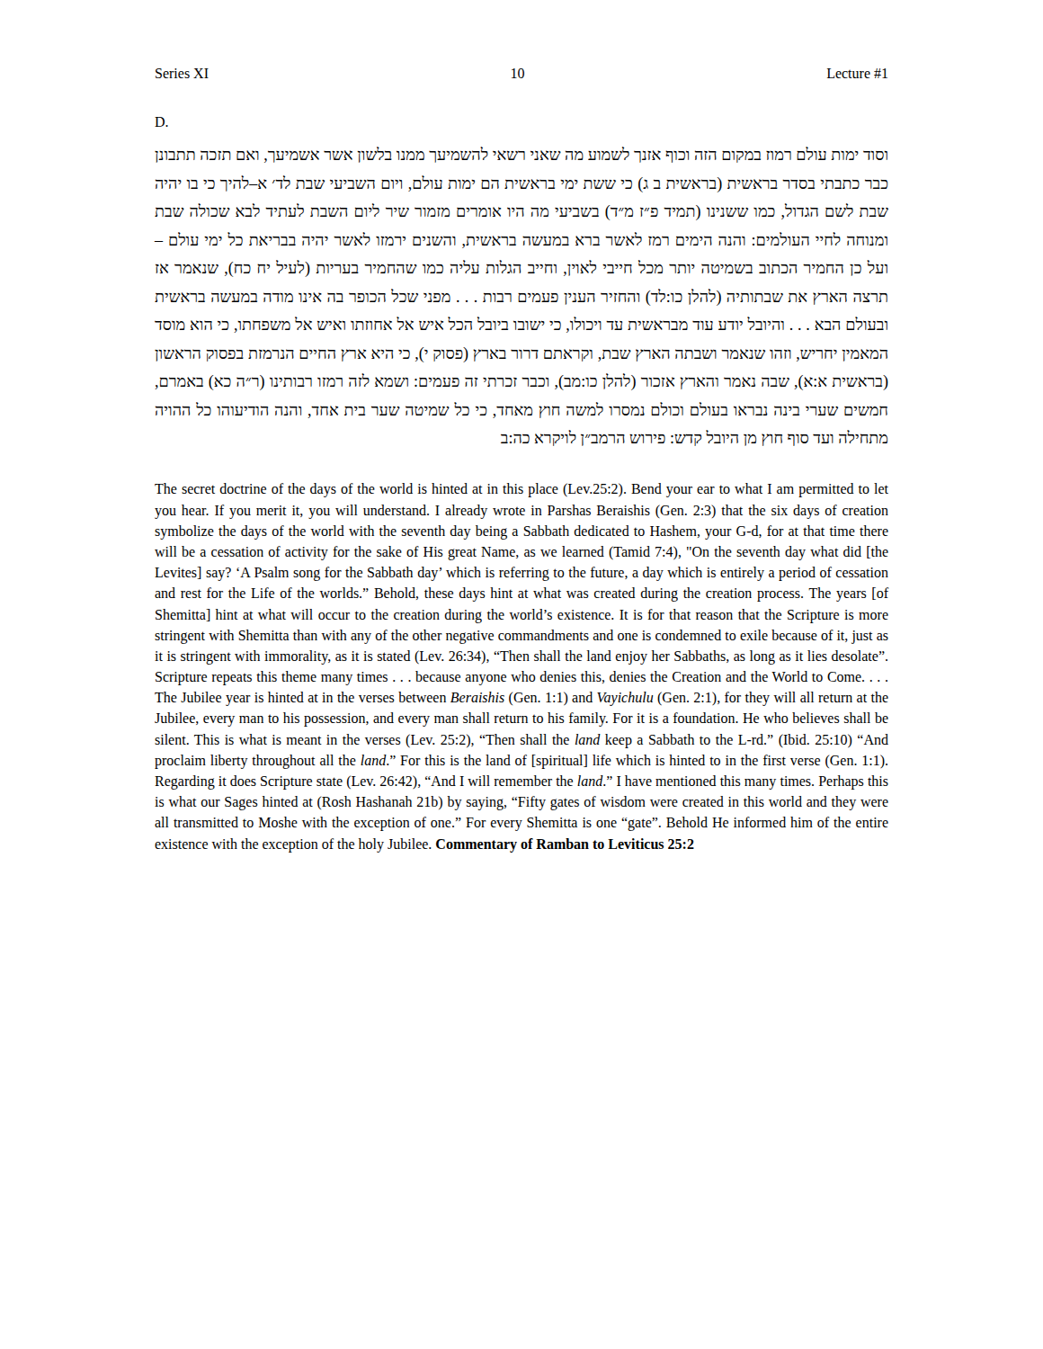Series XI 10 Lecture #1
D.
וסוד ימות עולם רמוז במקום הזה וכוף אזנך לשמוע מה שאני רשאי להשמיעך ממנו בלשון אשר אשמיעך, ואם תזכה תתבונן כבר כתבתי בסדר בראשית (בראשית ב ג) כי ששת ימי בראשית הם ימות עולם, ויום השביעי שבת לד׳ א–להיך כי בו יהיה שבת לשם הגדול, כמו ששנינו (תמיד פ״ז מ״ד) בשביעי מה היו אומרים מזמור שיר ליום השבת לעתיד לבא שכולה שבת ומנוחה לחיי העולמים: והנה הימים רמז לאשר ברא במעשה בראשית, והשנים ירמזו לאשר יהיה בבריאת כל ימי עולם – ועל כן החמיר הכתוב בשמיטה יותר מכל חייבי לאוין, וחייב הגלות עליה כמו שהחמיר בעריות (לעיל יח כח), שנאמר אז תרצה הארץ את שבתותיה (להלן כו:לד) והחזיר הענין פעמים רבות . . . מפני שכל הכופר בה אינו מודה במעשה בראשית ובעולם הבא . . . והיובל יודע עוד מבראשית עד ויכולו, כי ישובו ביובל הכל איש אל אחוזתו ואיש אל משפחתו, כי הוא מוסד המאמין יחריש, וזהו שנאמר ושבתה הארץ שבת, וקראתם דרור בארץ (פסוק י), כי היא ארץ החיים הנרמזת בפסוק הראשון (בראשית א:א), שבה נאמר והארץ אזכור (להלן כו:מב), וכבר זכרתי זה פעמים: ושמא לזה רמזו רבותינו (ר״ה כא) באמרם, חמשים שערי בינה נבראו בעולם וכולם נמסרו למשה חוץ מאחד, כי כל שמיטה שער בית אחד, והנה הודיעוהו כל ההויה מתחילה ועד סוף חוץ מן היובל קדש: פירוש הרמב״ן לויקרא כה:ב
The secret doctrine of the days of the world is hinted at in this place (Lev.25:2). Bend your ear to what I am permitted to let you hear. If you merit it, you will understand. I already wrote in Parshas Beraishis (Gen. 2:3) that the six days of creation symbolize the days of the world with the seventh day being a Sabbath dedicated to Hashem, your G-d, for at that time there will be a cessation of activity for the sake of His great Name, as we learned (Tamid 7:4), "On the seventh day what did [the Levites] say? ‘A Psalm song for the Sabbath day’ which is referring to the future, a day which is entirely a period of cessation and rest for the Life of the worlds.” Behold, these days hint at what was created during the creation process. The years [of Shemitta] hint at what will occur to the creation during the world’s existence. It is for that reason that the Scripture is more stringent with Shemitta than with any of the other negative commandments and one is condemned to exile because of it, just as it is stringent with immorality, as it is stated (Lev. 26:34), “Then shall the land enjoy her Sabbaths, as long as it lies desolate”. Scripture repeats this theme many times . . . because anyone who denies this, denies the Creation and the World to Come. . . . The Jubilee year is hinted at in the verses between Beraishis (Gen. 1:1) and Vayichulu (Gen. 2:1), for they will all return at the Jubilee, every man to his possession, and every man shall return to his family. For it is a foundation. He who believes shall be silent. This is what is meant in the verses (Lev. 25:2), “Then shall the land keep a Sabbath to the L-rd.” (Ibid. 25:10) “And proclaim liberty throughout all the land.” For this is the land of [spiritual] life which is hinted to in the first verse (Gen. 1:1). Regarding it does Scripture state (Lev. 26:42), “And I will remember the land.” I have mentioned this many times. Perhaps this is what our Sages hinted at (Rosh Hashanah 21b) by saying, “Fifty gates of wisdom were created in this world and they were all transmitted to Moshe with the exception of one.” For every Shemitta is one “gate”. Behold He informed him of the entire existence with the exception of the holy Jubilee. Commentary of Ramban to Leviticus 25:2